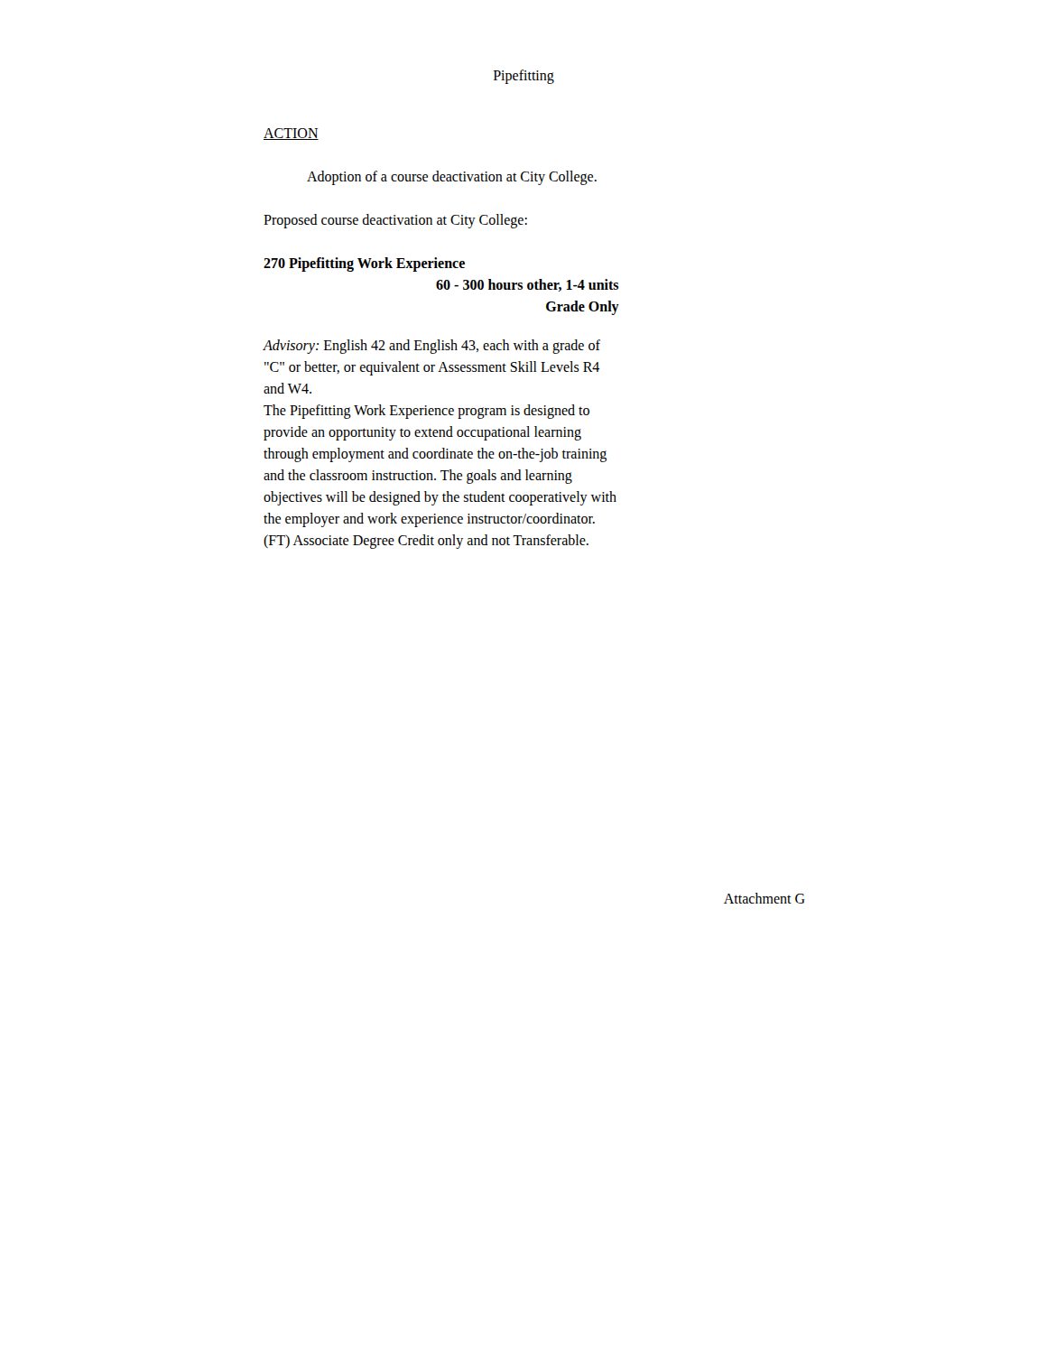Pipefitting
ACTION
Adoption of a course deactivation at City College.
Proposed course deactivation at City College:
270 Pipefitting Work Experience
60 - 300 hours other, 1-4 units
Grade Only
Advisory: English 42 and English 43, each with a grade of "C" or better, or equivalent or Assessment Skill Levels R4 and W4.
The Pipefitting Work Experience program is designed to provide an opportunity to extend occupational learning through employment and coordinate the on-the-job training and the classroom instruction. The goals and learning objectives will be designed by the student cooperatively with the employer and work experience instructor/coordinator. (FT) Associate Degree Credit only and not Transferable.
Attachment G